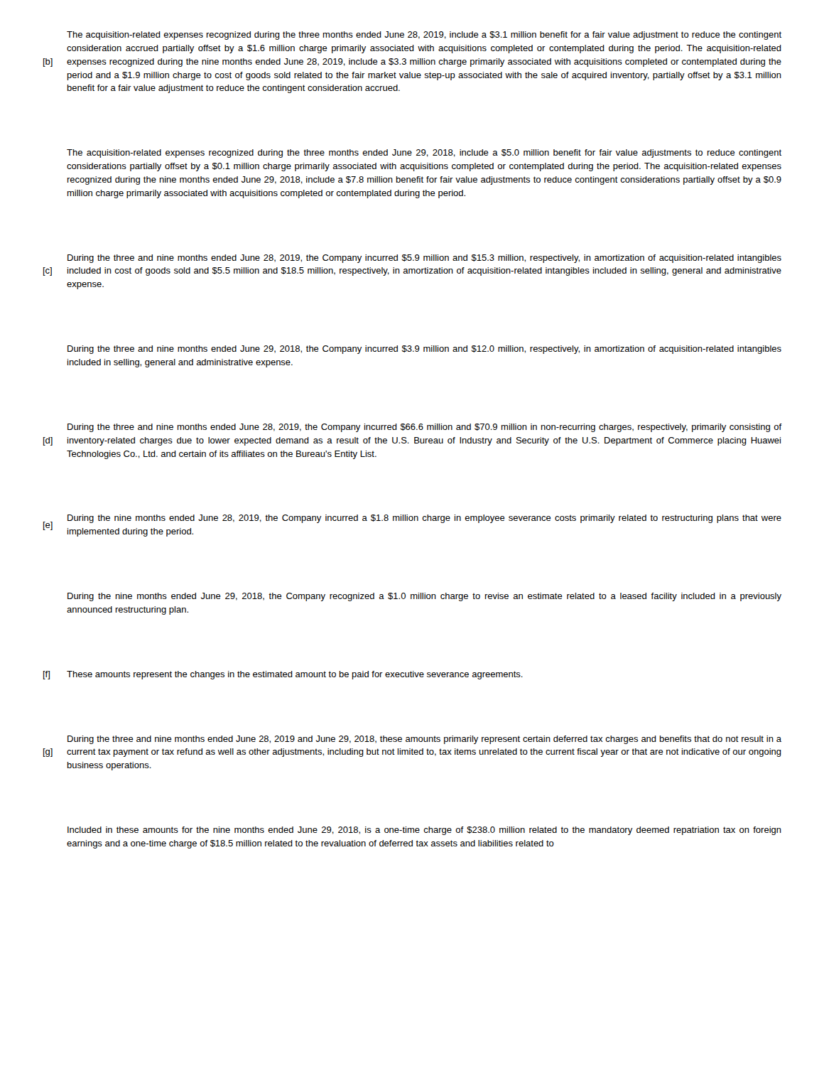[b]
The acquisition-related expenses recognized during the three months ended June 28, 2019, include a $3.1 million benefit for a fair value adjustment to reduce the contingent consideration accrued partially offset by a $1.6 million charge primarily associated with acquisitions completed or contemplated during the period. The acquisition-related expenses recognized during the nine months ended June 28, 2019, include a $3.3 million charge primarily associated with acquisitions completed or contemplated during the period and a $1.9 million charge to cost of goods sold related to the fair market value step-up associated with the sale of acquired inventory, partially offset by a $3.1 million benefit for a fair value adjustment to reduce the contingent consideration accrued.
The acquisition-related expenses recognized during the three months ended June 29, 2018, include a $5.0 million benefit for fair value adjustments to reduce contingent considerations partially offset by a $0.1 million charge primarily associated with acquisitions completed or contemplated during the period. The acquisition-related expenses recognized during the nine months ended June 29, 2018, include a $7.8 million benefit for fair value adjustments to reduce contingent considerations partially offset by a $0.9 million charge primarily associated with acquisitions completed or contemplated during the period.
[c]
During the three and nine months ended June 28, 2019, the Company incurred $5.9 million and $15.3 million, respectively, in amortization of acquisition-related intangibles included in cost of goods sold and $5.5 million and $18.5 million, respectively, in amortization of acquisition-related intangibles included in selling, general and administrative expense.
During the three and nine months ended June 29, 2018, the Company incurred $3.9 million and $12.0 million, respectively, in amortization of acquisition-related intangibles included in selling, general and administrative expense.
[d]
During the three and nine months ended June 28, 2019, the Company incurred $66.6 million and $70.9 million in non-recurring charges, respectively, primarily consisting of inventory-related charges due to lower expected demand as a result of the U.S. Bureau of Industry and Security of the U.S. Department of Commerce placing Huawei Technologies Co., Ltd. and certain of its affiliates on the Bureau's Entity List.
[e]
During the nine months ended June 28, 2019, the Company incurred a $1.8 million charge in employee severance costs primarily related to restructuring plans that were implemented during the period.
During the nine months ended June 29, 2018, the Company recognized a $1.0 million charge to revise an estimate related to a leased facility included in a previously announced restructuring plan.
[f]
These amounts represent the changes in the estimated amount to be paid for executive severance agreements.
[g]
During the three and nine months ended June 28, 2019 and June 29, 2018, these amounts primarily represent certain deferred tax charges and benefits that do not result in a current tax payment or tax refund as well as other adjustments, including but not limited to, tax items unrelated to the current fiscal year or that are not indicative of our ongoing business operations.
Included in these amounts for the nine months ended June 29, 2018, is a one-time charge of $238.0 million related to the mandatory deemed repatriation tax on foreign earnings and a one-time charge of $18.5 million related to the revaluation of deferred tax assets and liabilities related to